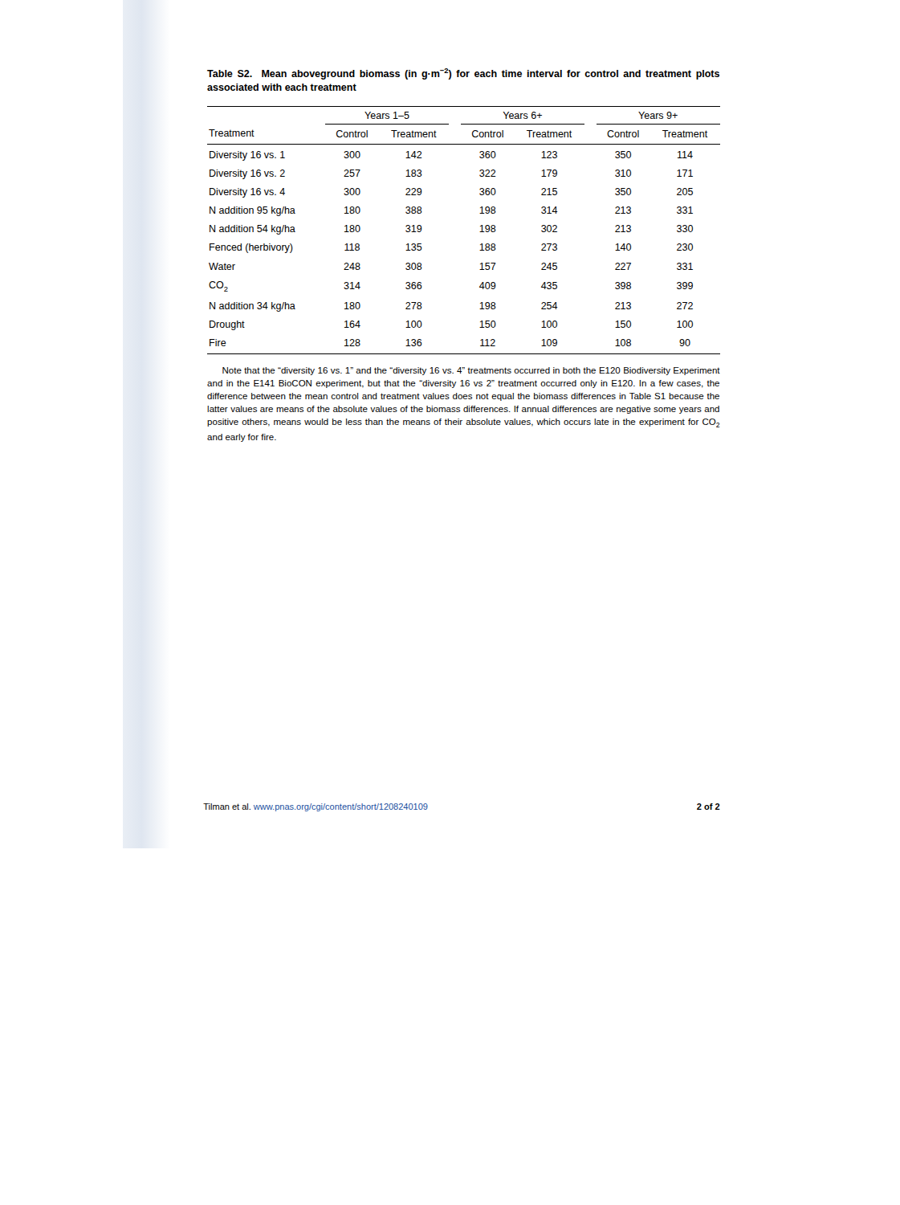PNAS
PNAS
PNAS
PNAS
Table S2. Mean aboveground biomass (in g·m−2) for each time interval for control and treatment plots associated with each treatment
| | Years 1–5 | | Years 6+ | | Years 9+ |
| --- | --- | --- | --- | --- | --- |
| Treatment | Control | Treatment | | Control | Treatment | | Control | Treatment |
| Diversity 16 vs. 1 | 300 | 142 | | 360 | 123 | | 350 | 114 |
| Diversity 16 vs. 2 | 257 | 183 | | 322 | 179 | | 310 | 171 |
| Diversity 16 vs. 4 | 300 | 229 | | 360 | 215 | | 350 | 205 |
| N addition 95 kg/ha | 180 | 388 | | 198 | 314 | | 213 | 331 |
| N addition 54 kg/ha | 180 | 319 | | 198 | 302 | | 213 | 330 |
| Fenced (herbivory) | 118 | 135 | | 188 | 273 | | 140 | 230 |
| Water | 248 | 308 | | 157 | 245 | | 227 | 331 |
| CO 2 | 314 | 366 | | 409 | 435 | | 398 | 399 |
| N addition 34 kg/ha | 180 | 278 | | 198 | 254 | | 213 | 272 |
| Drought | 164 | 100 | | 150 | 100 | | 150 | 100 |
| Fire | 128 | 136 | | 112 | 109 | | 108 | 90 |
Note that the “diversity 16 vs. 1” and the “diversity 16 vs. 4” treatments occurred in both the E120 Biodiversity Experiment and in the E141 BioCON experiment, but that the “diversity 16 vs 2” treatment occurred only in E120. In a few cases, the difference between the mean control and treatment values does not equal the biomass differences in Table S1 because the latter values are means of the absolute values of the biomass differences. If annual differences are negative some years and positive others, means would be less than the means of their absolute values, which occurs late in the experiment for CO2 and early for fire.
Tilman et al. www.pnas.org/cgi/content/short/1208240109
2 of 2